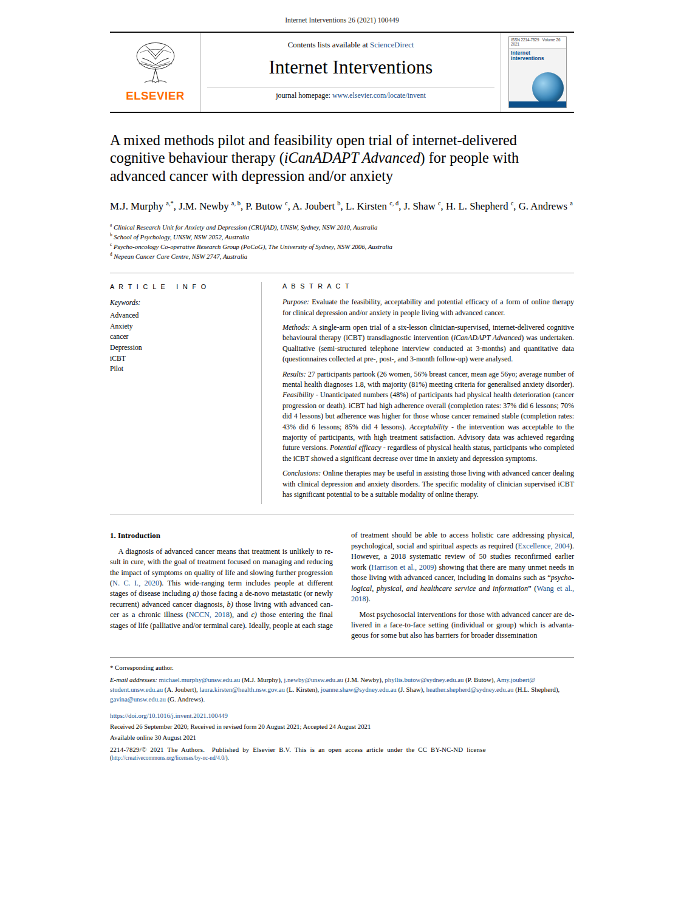Internet Interventions 26 (2021) 100449
ELSEVIER
Contents lists available at ScienceDirect
Internet Interventions
journal homepage: www.elsevier.com/locate/invent
ISSN 2214-7829 Volume 26 2021
Internet
Interventions
A mixed methods pilot and feasibility open trial of internet-delivered cognitive behaviour therapy (iCanADAPT Advanced) for people with advanced cancer with depression and/or anxiety
M.J. Murphy a,*, J.M. Newby a, b, P. Butow c, A. Joubert b, L. Kirsten c, d, J. Shaw c, H. L. Shepherd c, G. Andrews a
a Clinical Research Unit for Anxiety and Depression (CRUfAD), UNSW, Sydney, NSW 2010, Australia
b School of Psychology, UNSW, NSW 2052, Australia
c Psycho-oncology Co-operative Research Group (PoCoG), The University of Sydney, NSW 2006, Australia
d Nepean Cancer Care Centre, NSW 2747, Australia
A R T I C L E I N F O
Keywords:
Advanced
Anxiety
cancer
Depression
iCBT
Pilot
A B S T R A C T
Purpose: Evaluate the feasibility, acceptability and potential efficacy of a form of online therapy for clinical depression and/or anxiety in people living with advanced cancer.
Methods: A single-arm open trial of a six-lesson clinician-supervised, internet-delivered cognitive behavioural therapy (iCBT) transdiagnostic intervention (iCanADAPT Advanced) was undertaken. Qualitative (semi-structured telephone interview conducted at 3-months) and quantitative data (questionnaires collected at pre-, post-, and 3-month follow-up) were analysed.
Results: 27 participants partook (26 women, 56% breast cancer, mean age 56yo; average number of mental health diagnoses 1.8, with majority (81%) meeting criteria for generalised anxiety disorder). Feasibility - Unanticipated numbers (48%) of participants had physical health deterioration (cancer progression or death). iCBT had high adherence overall (completion rates: 37% did 6 lessons; 70% did 4 lessons) but adherence was higher for those whose cancer remained stable (completion rates: 43% did 6 lessons; 85% did 4 lessons). Acceptability - the intervention was acceptable to the majority of participants, with high treatment satisfaction. Advisory data was achieved regarding future versions. Potential efficacy - regardless of physical health status, participants who completed the iCBT showed a significant decrease over time in anxiety and depression symptoms.
Conclusions: Online therapies may be useful in assisting those living with advanced cancer dealing with clinical depression and anxiety disorders. The specific modality of clinician supervised iCBT has significant potential to be a suitable modality of online therapy.
1. Introduction
A diagnosis of advanced cancer means that treatment is unlikely to result in cure, with the goal of treatment focused on managing and reducing the impact of symptoms on quality of life and slowing further progression (N. C. I., 2020). This wide-ranging term includes people at different stages of disease including a) those facing a de-novo metastatic (or newly recurrent) advanced cancer diagnosis, b) those living with advanced cancer as a chronic illness (NCCN, 2018), and c) those entering the final stages of life (palliative and/or terminal care). Ideally, people at each stage of treatment should be able to access holistic care addressing physical, psychological, social and spiritual aspects as required (Excellence, 2004). However, a 2018 systematic review of 50 studies reconfirmed earlier work (Harrison et al., 2009) showing that there are many unmet needs in those living with advanced cancer, including in domains such as “psychological, physical, and healthcare service and information” (Wang et al., 2018).
Most psychosocial interventions for those with advanced cancer are delivered in a face-to-face setting (individual or group) which is advantageous for some but also has barriers for broader dissemination
* Corresponding author.
E-mail addresses: michael.murphy@unsw.edu.au (M.J. Murphy), j.newby@unsw.edu.au (J.M. Newby), phyllis.butow@sydney.edu.au (P. Butow), Amy.joubert@ student.unsw.edu.au (A. Joubert), laura.kirsten@health.nsw.gov.au (L. Kirsten), joanne.shaw@sydney.edu.au (J. Shaw), heather.shepherd@sydney.edu.au (H.L. Shepherd), gavina@unsw.edu.au (G. Andrews).
https://doi.org/10.1016/j.invent.2021.100449
Received 26 September 2020; Received in revised form 20 August 2021; Accepted 24 August 2021
Available online 30 August 2021
2214-7829/© 2021 The Authors. Published by Elsevier B.V. This is an open access article under the CC BY-NC-ND license
(http://creativecommons.org/licenses/by-nc-nd/4.0/).